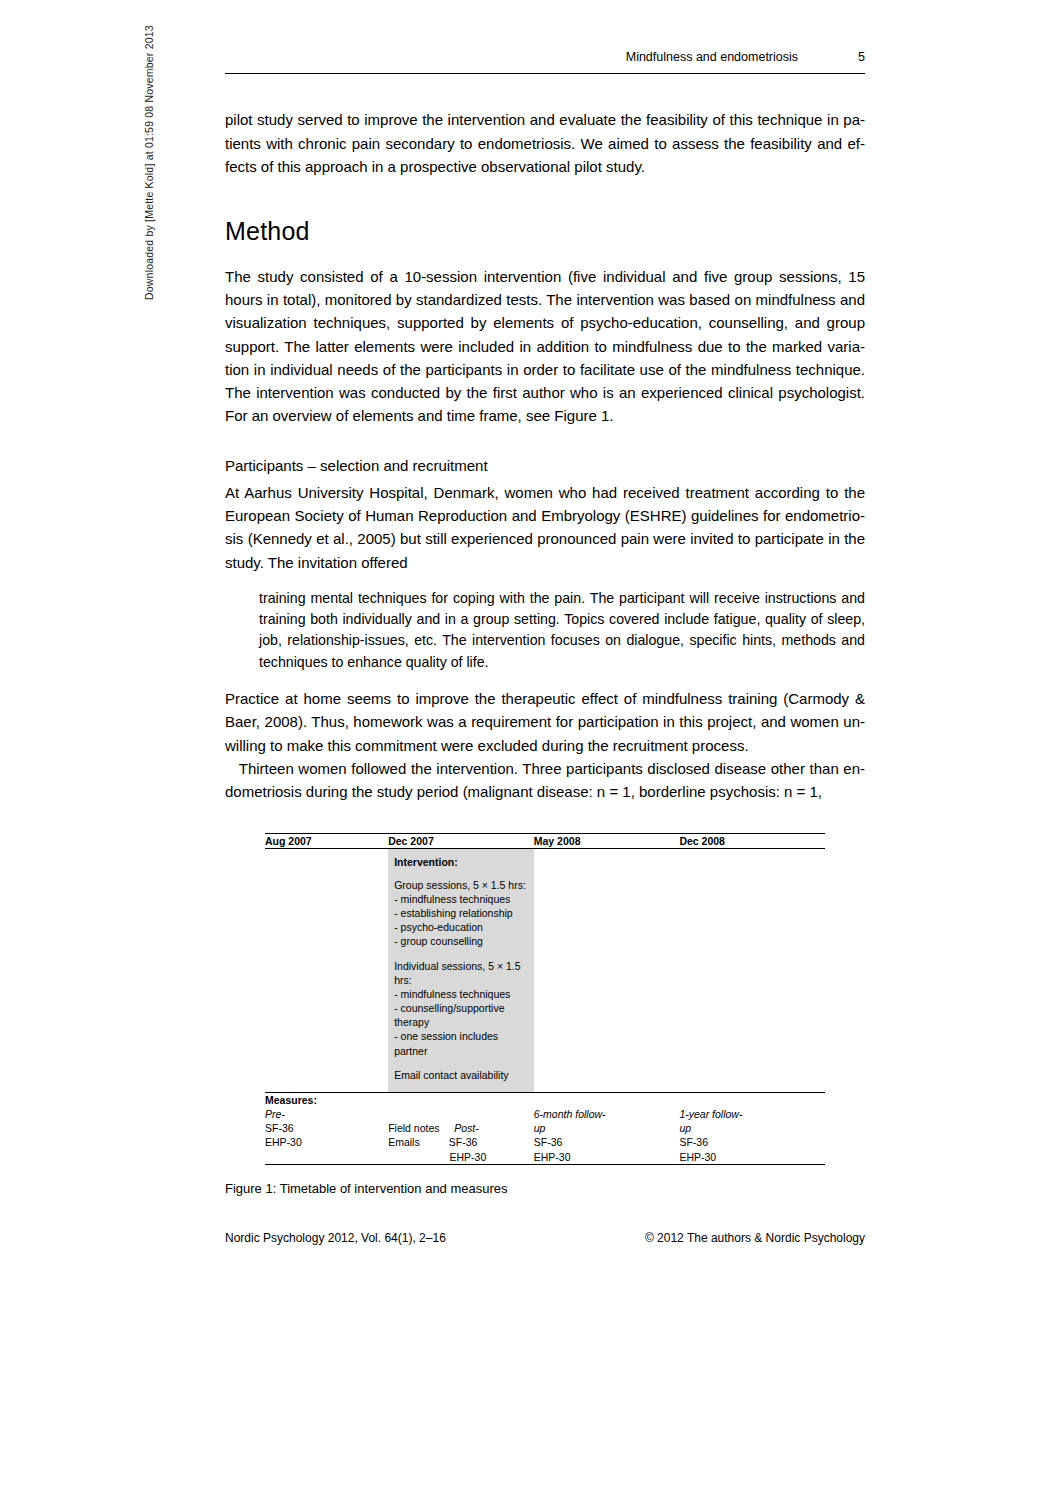Downloaded by [Mette Kold] at 01:59 08 November 2013
Mindfulness and endometriosis
5
pilot study served to improve the intervention and evaluate the feasibility of this technique in patients with chronic pain secondary to endometriosis. We aimed to assess the feasibility and effects of this approach in a prospective observational pilot study.
Method
The study consisted of a 10-session intervention (five individual and five group sessions, 15 hours in total), monitored by standardized tests. The intervention was based on mindfulness and visualization techniques, supported by elements of psycho-education, counselling, and group support. The latter elements were included in addition to mindfulness due to the marked variation in individual needs of the participants in order to facilitate use of the mindfulness technique. The intervention was conducted by the first author who is an experienced clinical psychologist. For an overview of elements and time frame, see Figure 1.
Participants – selection and recruitment
At Aarhus University Hospital, Denmark, women who had received treatment according to the European Society of Human Reproduction and Embryology (ESHRE) guidelines for endometriosis (Kennedy et al., 2005) but still experienced pronounced pain were invited to participate in the study. The invitation offered
training mental techniques for coping with the pain. The participant will receive instructions and training both individually and in a group setting. Topics covered include fatigue, quality of sleep, job, relationship-issues, etc. The intervention focuses on dialogue, specific hints, methods and techniques to enhance quality of life.
Practice at home seems to improve the therapeutic effect of mindfulness training (Carmody & Baer, 2008). Thus, homework was a requirement for participation in this project, and women unwilling to make this commitment were excluded during the recruitment process.
Thirteen women followed the intervention. Three participants disclosed disease other than endometriosis during the study period (malignant disease: n = 1, borderline psychosis: n = 1,
| Aug 2007 | Dec 2007 | May 2008 | Dec 2008 |
| | Intervention: Group sessions, 5 × 1.5 hrs: - mindfulness techniques - establishing relationship - psycho-education - group counselling Individual sessions, 5 × 1.5 hrs: - mindfulness techniques - counselling/supportive therapy - one session includes partner Email contact availability | | |
| Measures: | | | |
| Pre- | | 6-month follow- | 1-year follow- |
| SF-36 | Field notes Post- | up | up |
| EHP-30 | Emails SF-36 | SF-36 | SF-36 |
| | EHP-30 | EHP-30 | EHP-30 |
Figure 1: Timetable of intervention and measures
Nordic Psychology 2012, Vol. 64(1), 2–16
© 2012 The authors & Nordic Psychology